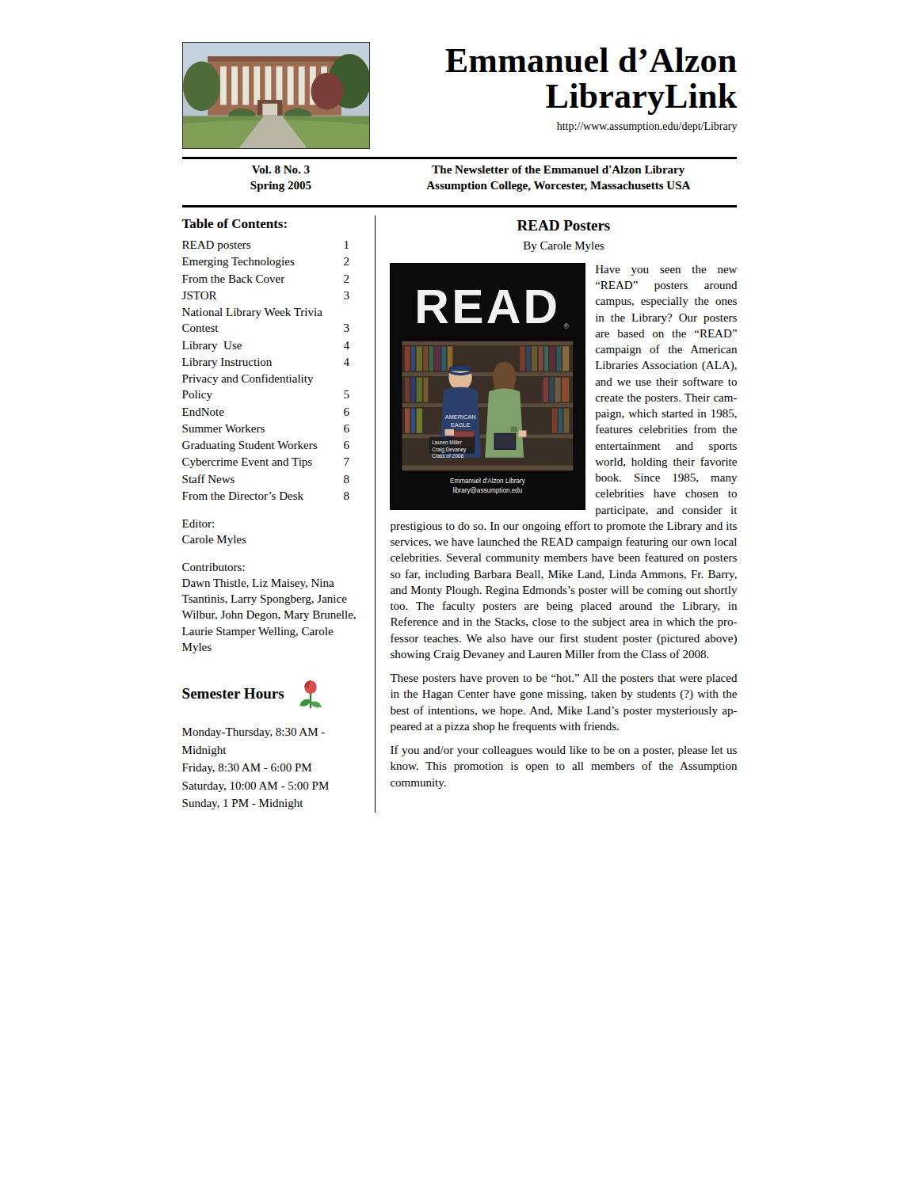Emmanuel d’Alzon
LibraryLink
http://www.assumption.edu/dept/Library
Vol. 8 No. 3
Spring 2005
The Newsletter of the Emmanuel d'Alzon Library
Assumption College, Worcester, Massachusetts USA
Table of Contents:
| READ posters | 1 |
| Emerging Technologies | 2 |
| From the Back Cover | 2 |
| JSTOR | 3 |
| National Library Week Trivia Contest | 3 |
| Library Use | 4 |
| Library Instruction | 4 |
| Privacy and Confidentiality Policy | 5 |
| EndNote | 6 |
| Summer Workers | 6 |
| Graduating Student Workers | 6 |
| Cybercrime Event and Tips | 7 |
| Staff News | 8 |
| From the Director’s Desk | 8 |
Editor:
Carole Myles
Contributors:
Dawn Thistle, Liz Maisey, Nina Tsantinis, Larry Spongberg, Janice Wilbur, John Degon, Mary Brunelle, Laurie Stamper Welling, Carole Myles
Semester Hours
Monday-Thursday, 8:30 AM - Midnight
Friday, 8:30 AM - 6:00 PM
Saturday, 10:00 AM - 5:00 PM
Sunday, 1 PM - Midnight
READ Posters
By Carole Myles
READ ® AMERICAN EAGLE Lauren Miller Craig Devaney Class of 2008 Emmanuel d'Alzon Library library@assumption.edu
Have you seen the new “READ” posters around campus, especially the ones in the Library? Our posters are based on the “READ” campaign of the American Libraries Association (ALA), and we use their software to create the posters. Their campaign, which started in 1985, features celebri­ties from the entertain­ment and sports world, holding their favorite book. Since 1985, many celebrities have chosen to participate, and consi­der it prestigious to do so. In our ongoing effort to promote the Library and its services, we have launched the READ campaign featuring our own local celebrities. Several community members have been featured on posters so far, including Barbara Beall, Mike Land, Linda Ammons, Fr. Barry, and Monty Plough. Regina Edmonds’s poster will be coming out shortly too. The faculty posters are being placed around the Library, in Reference and in the Stacks, close to the subject area in which the professor teaches. We also have our first student poster (pictured above) showing Craig Devaney and Lauren Miller from the Class of 2008.
These posters have proven to be “hot.” All the posters that were placed in the Hagan Center have gone missing, taken by students (?) with the best of intentions, we hope. And, Mike Land’s poster mysteriously appeared at a pizza shop he frequents with friends.
If you and/or your colleagues would like to be on a poster, please let us know. This promotion is open to all members of the Assumption community.